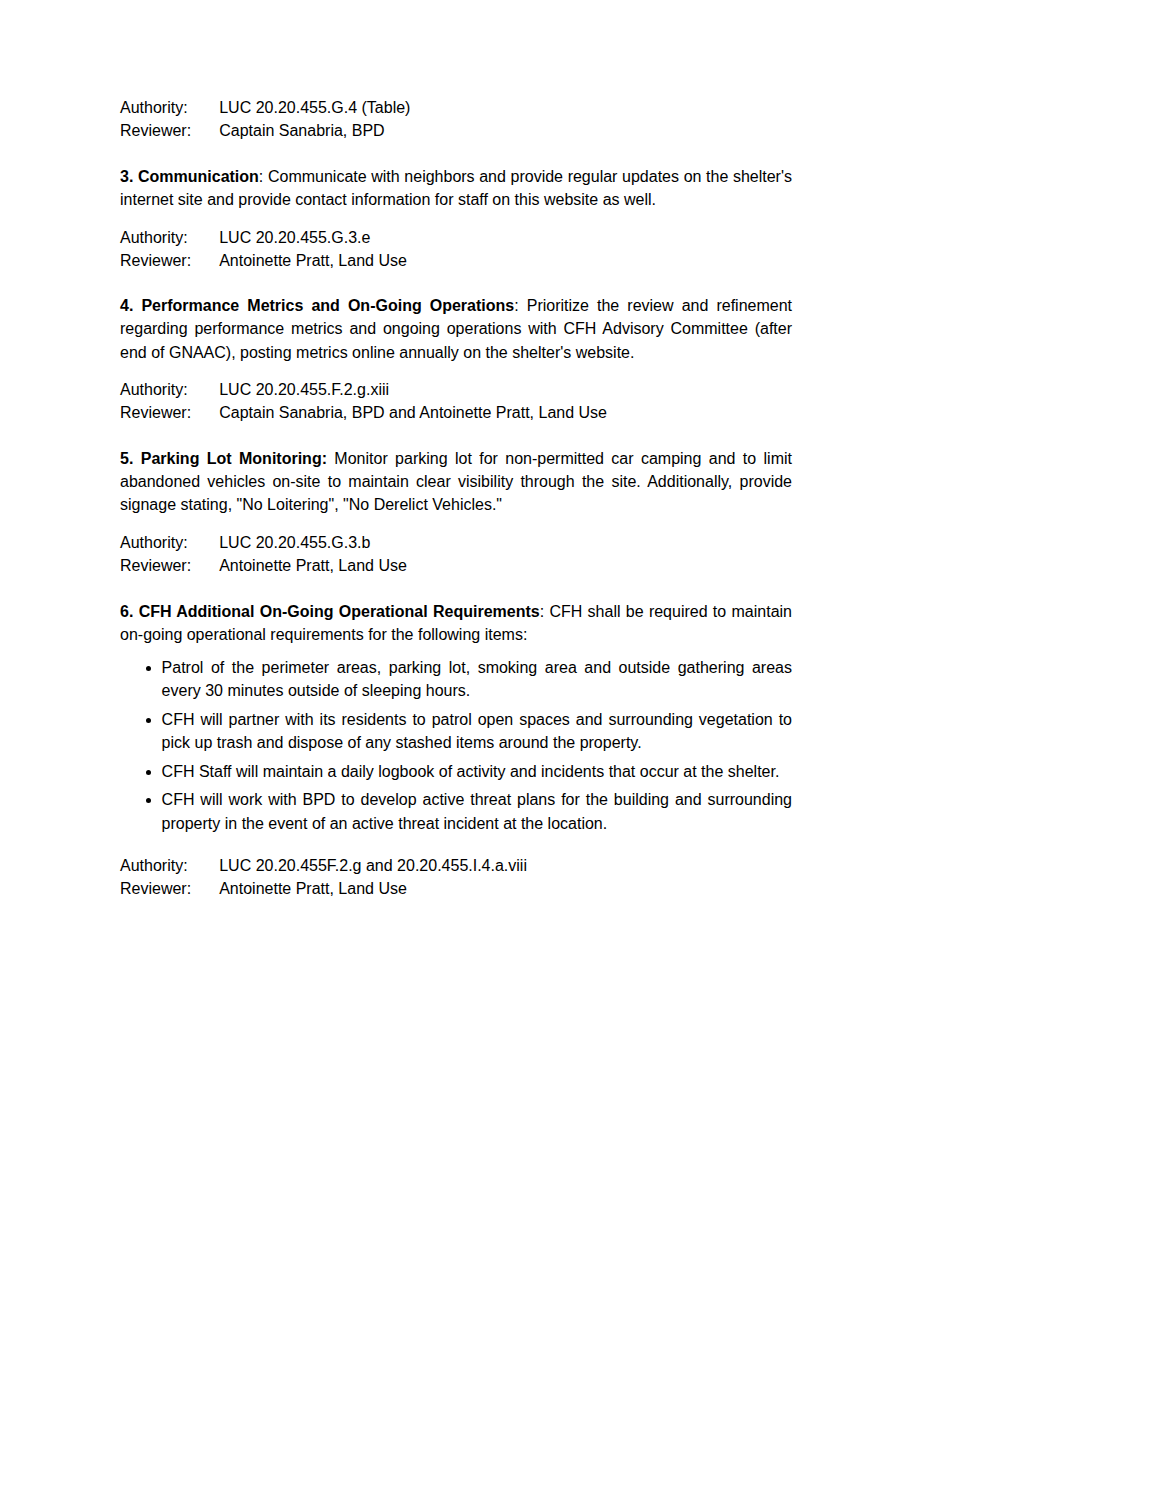Authority: LUC 20.20.455.G.4 (Table)
Reviewer: Captain Sanabria, BPD
3. Communication: Communicate with neighbors and provide regular updates on the shelter's internet site and provide contact information for staff on this website as well.
Authority: LUC 20.20.455.G.3.e
Reviewer: Antoinette Pratt, Land Use
4. Performance Metrics and On-Going Operations: Prioritize the review and refinement regarding performance metrics and ongoing operations with CFH Advisory Committee (after end of GNAAC), posting metrics online annually on the shelter's website.
Authority: LUC 20.20.455.F.2.g.xiii
Reviewer: Captain Sanabria, BPD and Antoinette Pratt, Land Use
5. Parking Lot Monitoring: Monitor parking lot for non-permitted car camping and to limit abandoned vehicles on-site to maintain clear visibility through the site. Additionally, provide signage stating, "No Loitering", "No Derelict Vehicles."
Authority: LUC 20.20.455.G.3.b
Reviewer: Antoinette Pratt, Land Use
6. CFH Additional On-Going Operational Requirements: CFH shall be required to maintain on-going operational requirements for the following items:
Patrol of the perimeter areas, parking lot, smoking area and outside gathering areas every 30 minutes outside of sleeping hours.
CFH will partner with its residents to patrol open spaces and surrounding vegetation to pick up trash and dispose of any stashed items around the property.
CFH Staff will maintain a daily logbook of activity and incidents that occur at the shelter.
CFH will work with BPD to develop active threat plans for the building and surrounding property in the event of an active threat incident at the location.
Authority: LUC 20.20.455F.2.g and 20.20.455.I.4.a.viii
Reviewer: Antoinette Pratt, Land Use